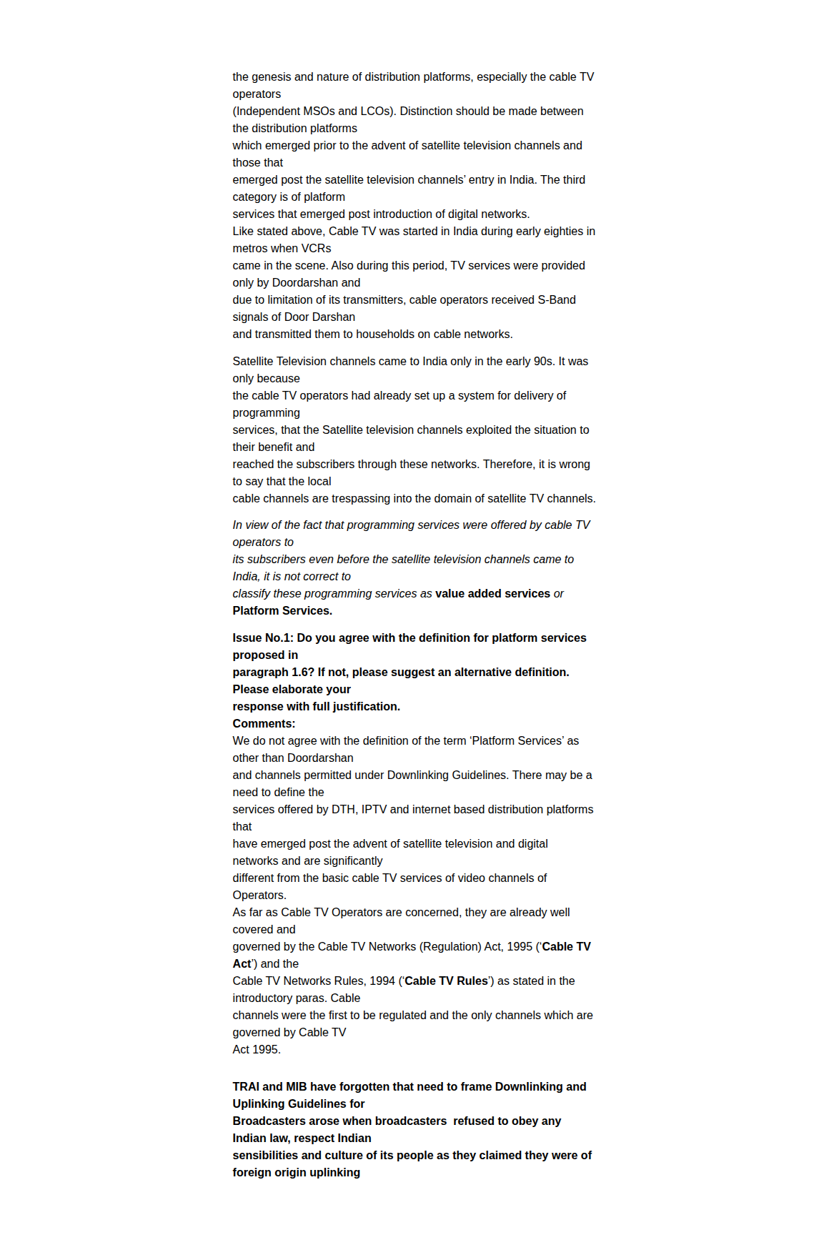the genesis and nature of distribution platforms, especially the cable TV operators
(Independent MSOs and LCOs). Distinction should be made between the distribution platforms
which emerged prior to the advent of satellite television channels and those that
emerged post the satellite television channels’ entry in India. The third category is of platform
services that emerged post introduction of digital networks.
Like stated above, Cable TV was started in India during early eighties in metros when VCRs
came in the scene. Also during this period, TV services were provided only by Doordarshan and
due to limitation of its transmitters, cable operators received S-Band signals of Door Darshan
and transmitted them to households on cable networks.
Satellite Television channels came to India only in the early 90s. It was only because
the cable TV operators had already set up a system for delivery of programming
services, that the Satellite television channels exploited the situation to their benefit and
reached the subscribers through these networks. Therefore, it is wrong to say that the local
cable channels are trespassing into the domain of satellite TV channels.
In view of the fact that programming services were offered by cable TV operators to
its subscribers even before the satellite television channels came to India, it is not correct to
classify these programming services as value added services or Platform Services.
Issue No.1: Do you agree with the definition for platform services proposed in
paragraph 1.6? If not, please suggest an alternative definition. Please elaborate your
response with full justification.
Comments:
We do not agree with the definition of the term ‘Platform Services’ as other than Doordarshan
and channels permitted under Downlinking Guidelines. There may be a need to define the
services offered by DTH, IPTV and internet based distribution platforms that
have emerged post the advent of satellite television and digital networks and are significantly
different from the basic cable TV services of video channels of Operators.
As far as Cable TV Operators are concerned, they are already well covered and
governed by the Cable TV Networks (Regulation) Act, 1995 (‘Cable TV Act’) and the
Cable TV Networks Rules, 1994 (‘Cable TV Rules’) as stated in the introductory paras. Cable
channels were the first to be regulated and the only channels which are governed by Cable TV
Act 1995.
TRAI and MIB have forgotten that need to frame Downlinking and Uplinking Guidelines for
Broadcasters arose when broadcasters refused to obey any Indian law, respect Indian
sensibilities and culture of its people as they claimed they were of foreign origin uplinking